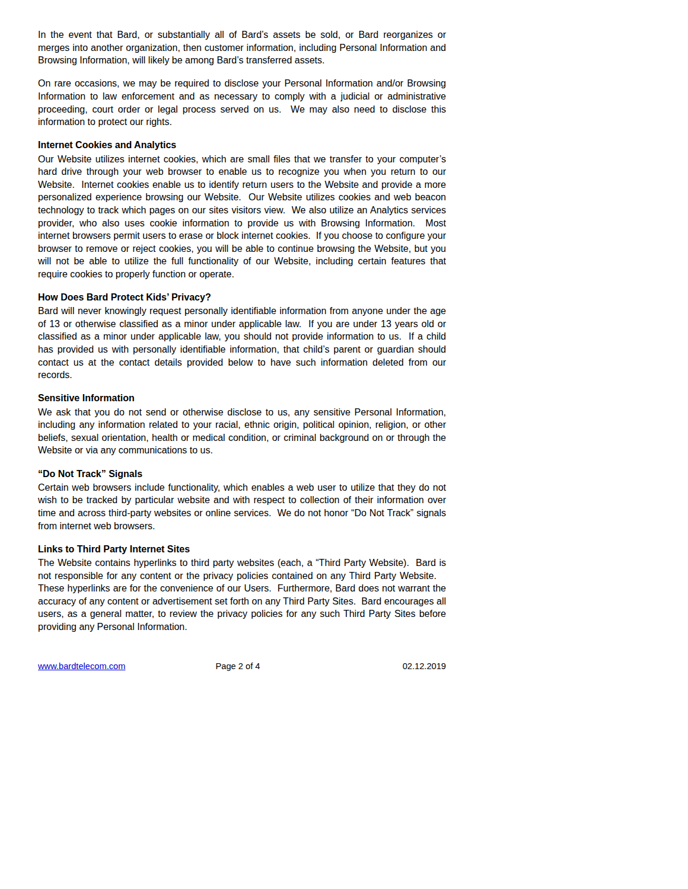In the event that Bard, or substantially all of Bard’s assets be sold, or Bard reorganizes or merges into another organization, then customer information, including Personal Information and Browsing Information, will likely be among Bard’s transferred assets.
On rare occasions, we may be required to disclose your Personal Information and/or Browsing Information to law enforcement and as necessary to comply with a judicial or administrative proceeding, court order or legal process served on us. We may also need to disclose this information to protect our rights.
Internet Cookies and Analytics
Our Website utilizes internet cookies, which are small files that we transfer to your computer’s hard drive through your web browser to enable us to recognize you when you return to our Website. Internet cookies enable us to identify return users to the Website and provide a more personalized experience browsing our Website. Our Website utilizes cookies and web beacon technology to track which pages on our sites visitors view. We also utilize an Analytics services provider, who also uses cookie information to provide us with Browsing Information. Most internet browsers permit users to erase or block internet cookies. If you choose to configure your browser to remove or reject cookies, you will be able to continue browsing the Website, but you will not be able to utilize the full functionality of our Website, including certain features that require cookies to properly function or operate.
How Does Bard Protect Kids’ Privacy?
Bard will never knowingly request personally identifiable information from anyone under the age of 13 or otherwise classified as a minor under applicable law. If you are under 13 years old or classified as a minor under applicable law, you should not provide information to us. If a child has provided us with personally identifiable information, that child’s parent or guardian should contact us at the contact details provided below to have such information deleted from our records.
Sensitive Information
We ask that you do not send or otherwise disclose to us, any sensitive Personal Information, including any information related to your racial, ethnic origin, political opinion, religion, or other beliefs, sexual orientation, health or medical condition, or criminal background on or through the Website or via any communications to us.
“Do Not Track” Signals
Certain web browsers include functionality, which enables a web user to utilize that they do not wish to be tracked by particular website and with respect to collection of their information over time and across third-party websites or online services. We do not honor “Do Not Track” signals from internet web browsers.
Links to Third Party Internet Sites
The Website contains hyperlinks to third party websites (each, a “Third Party Website). Bard is not responsible for any content or the privacy policies contained on any Third Party Website. These hyperlinks are for the convenience of our Users. Furthermore, Bard does not warrant the accuracy of any content or advertisement set forth on any Third Party Sites. Bard encourages all users, as a general matter, to review the privacy policies for any such Third Party Sites before providing any Personal Information.
www.bardtelecom.com
Page 2 of 4
02.12.2019